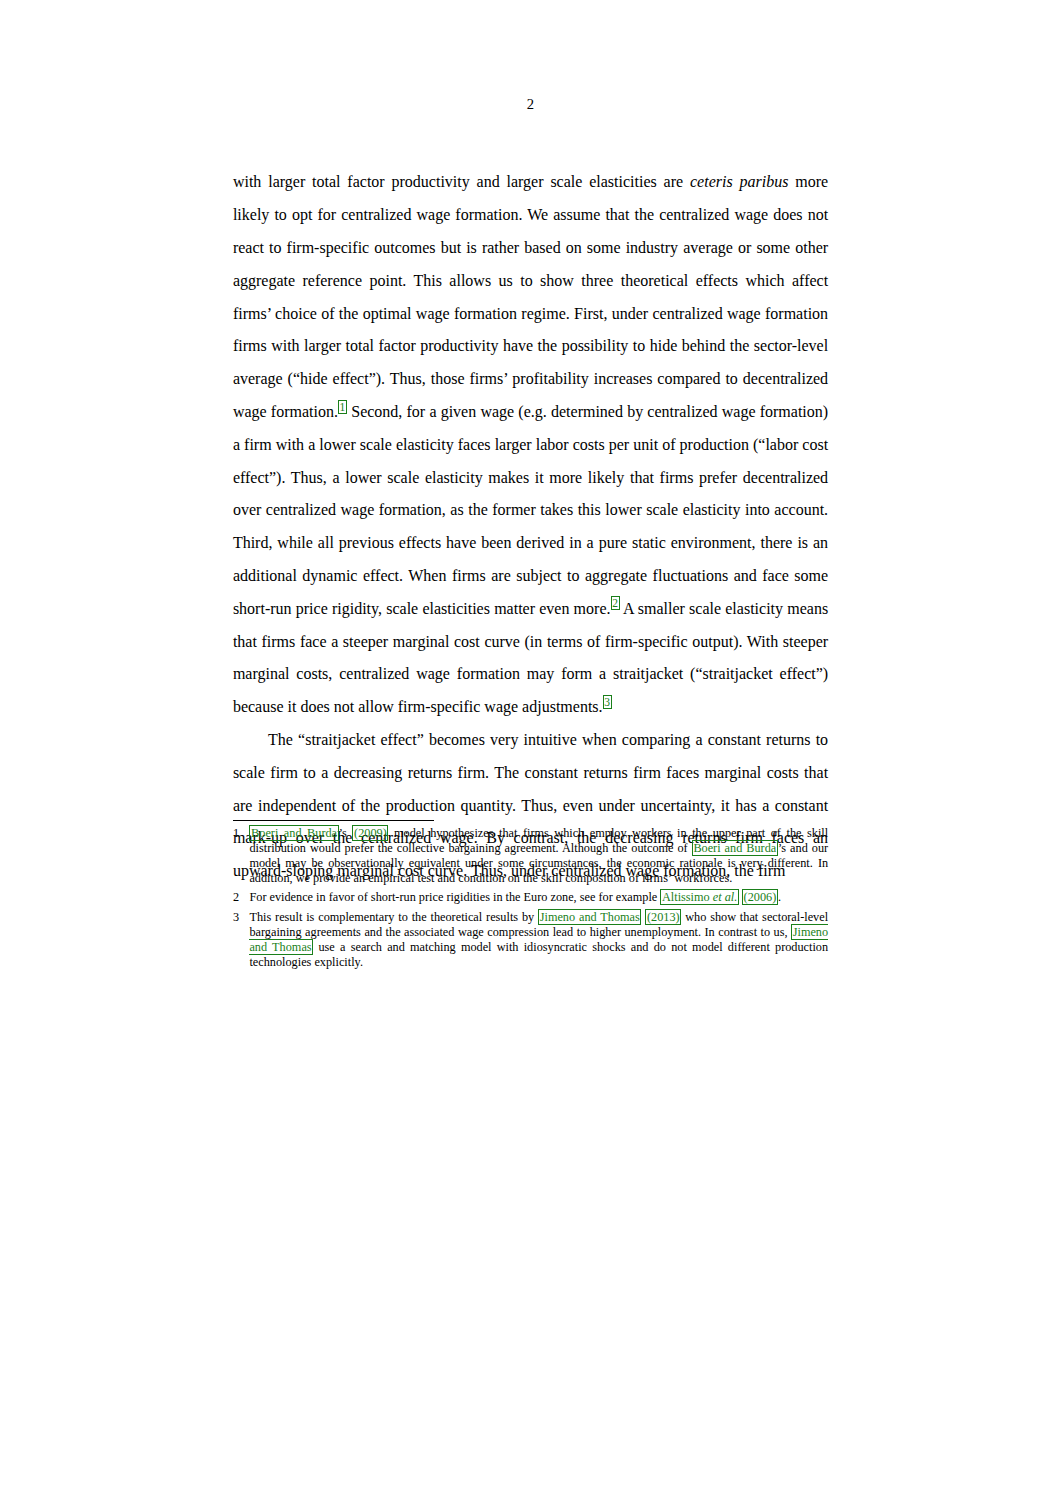2
with larger total factor productivity and larger scale elasticities are ceteris paribus more likely to opt for centralized wage formation. We assume that the centralized wage does not react to firm-specific outcomes but is rather based on some industry average or some other aggregate reference point. This allows us to show three theoretical effects which affect firms’ choice of the optimal wage formation regime. First, under centralized wage formation firms with larger total factor productivity have the possibility to hide behind the sector-level average (“hide effect”). Thus, those firms’ profitability increases compared to decentralized wage formation.1 Second, for a given wage (e.g. determined by centralized wage formation) a firm with a lower scale elasticity faces larger labor costs per unit of production (“labor cost effect”). Thus, a lower scale elasticity makes it more likely that firms prefer decentralized over centralized wage formation, as the former takes this lower scale elasticity into account. Third, while all previous effects have been derived in a pure static environment, there is an additional dynamic effect. When firms are subject to aggregate fluctuations and face some short-run price rigidity, scale elasticities matter even more.2 A smaller scale elasticity means that firms face a steeper marginal cost curve (in terms of firm-specific output). With steeper marginal costs, centralized wage formation may form a straitjacket (“straitjacket effect”) because it does not allow firm-specific wage adjustments.3
The “straitjacket effect” becomes very intuitive when comparing a constant returns to scale firm to a decreasing returns firm. The constant returns firm faces marginal costs that are independent of the production quantity. Thus, even under uncertainty, it has a constant mark-up over the centralized wage. By contrast, the decreasing returns firm faces an upward-sloping marginal cost curve. Thus, under centralized wage formation, the firm
1
Boeri and Burda’s (2009) model hypothesizes that firms which employ workers in the upper part of the skill distribution would prefer the collective bargaining agreement. Although the outcome of Boeri and Burda’s and our model may be observationally equivalent under some circumstances, the economic rationale is very different. In addition, we provide an empirical test and condition on the skill composition of firms’ workforces.
2
For evidence in favor of short-run price rigidities in the Euro zone, see for example Altissimo et al. (2006).
3
This result is complementary to the theoretical results by Jimeno and Thomas (2013) who show that sectoral-level bargaining agreements and the associated wage compression lead to higher unemployment. In contrast to us, Jimeno and Thomas use a search and matching model with idiosyncratic shocks and do not model different production technologies explicitly.